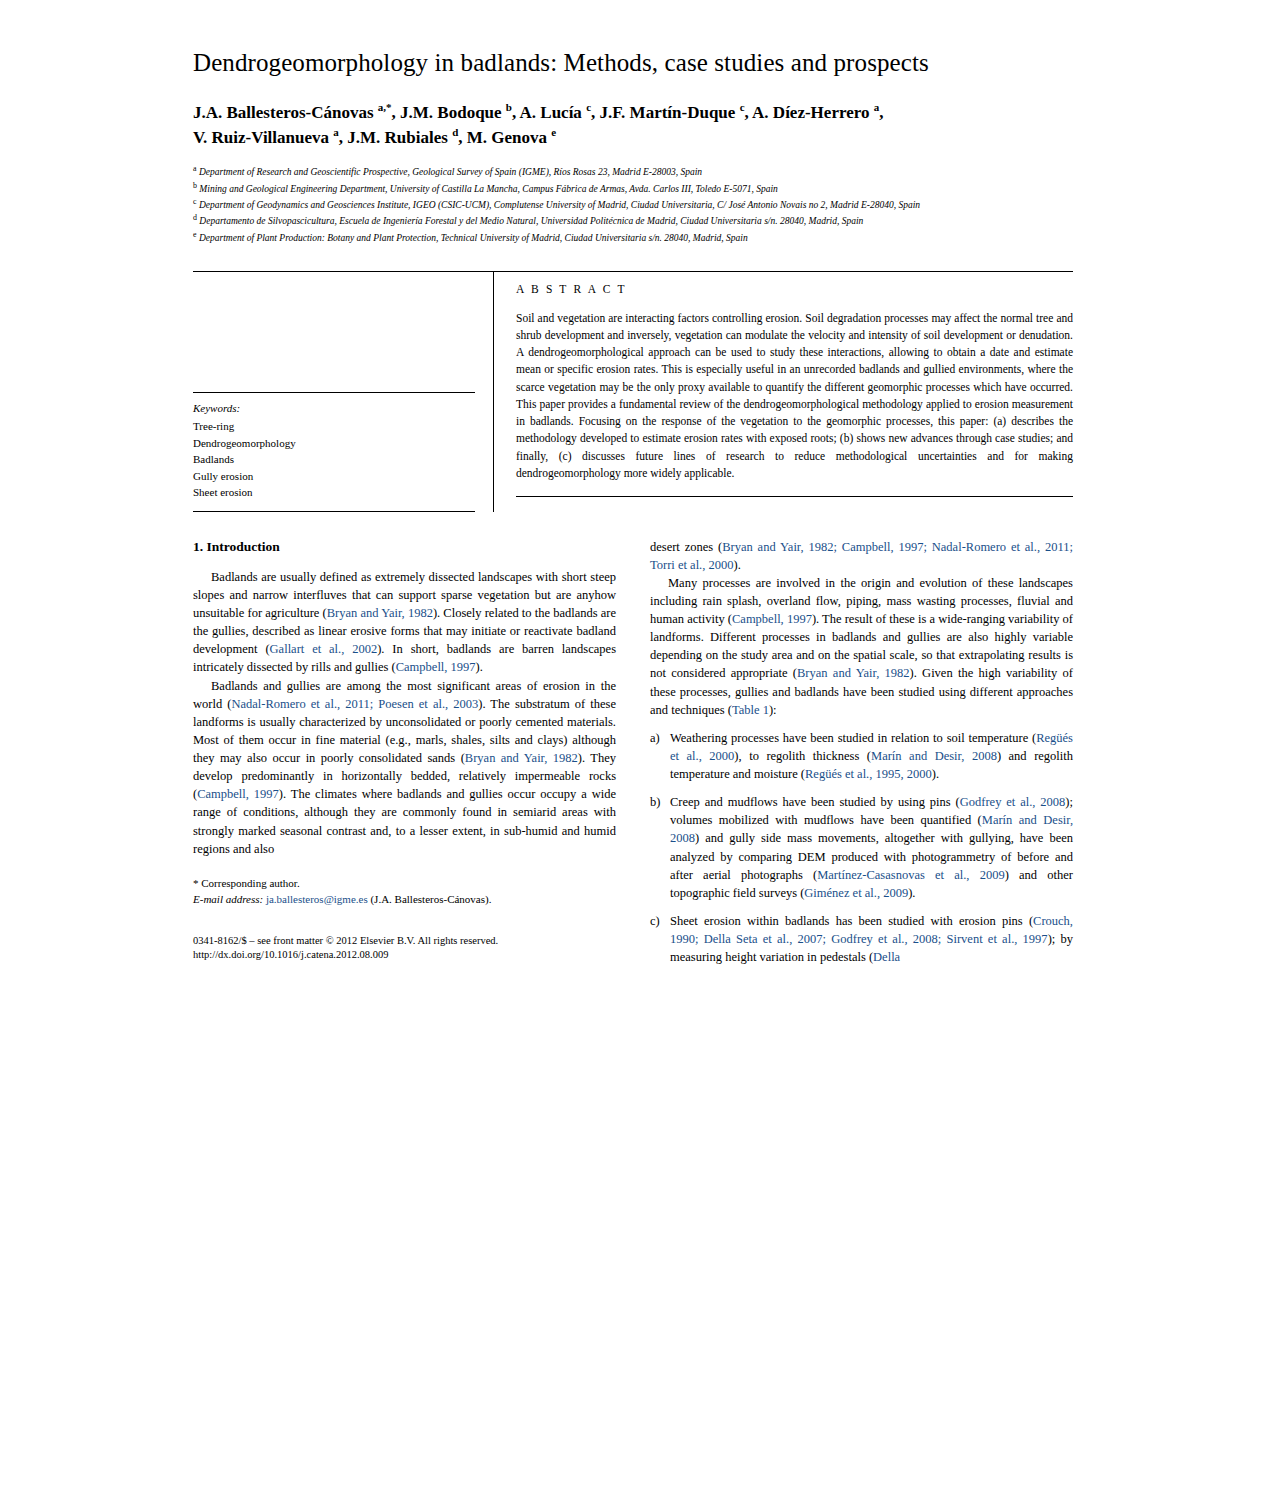Dendrogeomorphology in badlands: Methods, case studies and prospects
J.A. Ballesteros-Cánovas a,*, J.M. Bodoque b, A. Lucía c, J.F. Martín-Duque c, A. Díez-Herrero a,
V. Ruiz-Villanueva a, J.M. Rubiales d, M. Genova e
a Department of Research and Geoscientific Prospective, Geological Survey of Spain (IGME), Ríos Rosas 23, Madrid E-28003, Spain
b Mining and Geological Engineering Department, University of Castilla La Mancha, Campus Fábrica de Armas, Avda. Carlos III, Toledo E-5071, Spain
c Department of Geodynamics and Geosciences Institute, IGEO (CSIC-UCM), Complutense University of Madrid, Ciudad Universitaria, C/ José Antonio Novais no 2, Madrid E-28040, Spain
d Departamento de Silvopascicultura, Escuela de Ingeniería Forestal y del Medio Natural, Universidad Politécnica de Madrid, Ciudad Universitaria s/n. 28040, Madrid, Spain
e Department of Plant Production: Botany and Plant Protection, Technical University of Madrid, Ciudad Universitaria s/n. 28040, Madrid, Spain
Keywords:
Tree-ring
Dendrogeomorphology
Badlands
Gully erosion
Sheet erosion
A B S T R A C T
Soil and vegetation are interacting factors controlling erosion. Soil degradation processes may affect the normal tree and shrub development and inversely, vegetation can modulate the velocity and intensity of soil development or denudation. A dendrogeomorphological approach can be used to study these interactions, allowing to obtain a date and estimate mean or specific erosion rates. This is especially useful in an unrecorded badlands and gullied environments, where the scarce vegetation may be the only proxy available to quantify the different geomorphic processes which have occurred. This paper provides a fundamental review of the dendrogeomorphological methodology applied to erosion measurement in badlands. Focusing on the response of the vegetation to the geomorphic processes, this paper: (a) describes the methodology developed to estimate erosion rates with exposed roots; (b) shows new advances through case studies; and finally, (c) discusses future lines of research to reduce methodological uncertainties and for making dendrogeomorphology more widely applicable.
1. Introduction
Badlands are usually defined as extremely dissected landscapes with short steep slopes and narrow interfluves that can support sparse vegetation but are anyhow unsuitable for agriculture (Bryan and Yair, 1982). Closely related to the badlands are the gullies, described as linear erosive forms that may initiate or reactivate badland development (Gallart et al., 2002). In short, badlands are barren landscapes intricately dissected by rills and gullies (Campbell, 1997).
Badlands and gullies are among the most significant areas of erosion in the world (Nadal-Romero et al., 2011; Poesen et al., 2003). The substratum of these landforms is usually characterized by unconsolidated or poorly cemented materials. Most of them occur in fine material (e.g., marls, shales, silts and clays) although they may also occur in poorly consolidated sands (Bryan and Yair, 1982). They develop predominantly in horizontally bedded, relatively impermeable rocks (Campbell, 1997). The climates where badlands and gullies occur occupy a wide range of conditions, although they are commonly found in semiarid areas with strongly marked seasonal contrast and, to a lesser extent, in sub-humid and humid regions and also
* Corresponding author.
E-mail address: ja.ballesteros@igme.es (J.A. Ballesteros-Cánovas).
0341-8162/$ – see front matter © 2012 Elsevier B.V. All rights reserved.
http://dx.doi.org/10.1016/j.catena.2012.08.009
desert zones (Bryan and Yair, 1982; Campbell, 1997; Nadal-Romero et al., 2011; Torri et al., 2000).
Many processes are involved in the origin and evolution of these landscapes including rain splash, overland flow, piping, mass wasting processes, fluvial and human activity (Campbell, 1997). The result of these is a wide-ranging variability of landforms. Different processes in badlands and gullies are also highly variable depending on the study area and on the spatial scale, so that extrapolating results is not considered appropriate (Bryan and Yair, 1982). Given the high variability of these processes, gullies and badlands have been studied using different approaches and techniques (Table 1):
Weathering processes have been studied in relation to soil temperature (Regüés et al., 2000), to regolith thickness (Marín and Desir, 2008) and regolith temperature and moisture (Regüés et al., 1995, 2000).
Creep and mudflows have been studied by using pins (Godfrey et al., 2008); volumes mobilized with mudflows have been quantified (Marín and Desir, 2008) and gully side mass movements, altogether with gullying, have been analyzed by comparing DEM produced with photogrammetry of before and after aerial photographs (Martínez-Casasnovas et al., 2009) and other topographic field surveys (Giménez et al., 2009).
Sheet erosion within badlands has been studied with erosion pins (Crouch, 1990; Della Seta et al., 2007; Godfrey et al., 2008; Sirvent et al., 1997); by measuring height variation in pedestals (Della